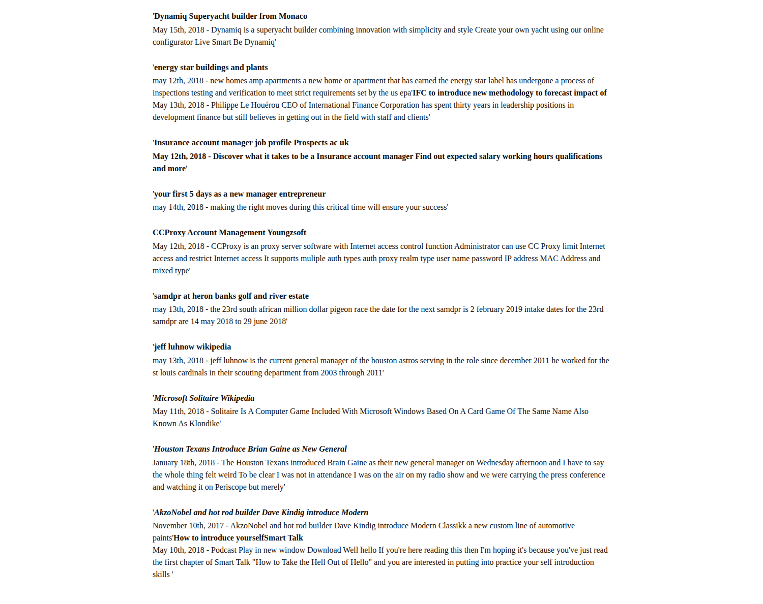'Dynamiq Superyacht builder from Monaco
May 15th, 2018 - Dynamiq is a superyacht builder combining innovation with simplicity and style Create your own yacht using our online configurator Live Smart Be Dynamiq'
'energy star buildings and plants
may 12th, 2018 - new homes amp apartments a new home or apartment that has earned the energy star label has undergone a process of inspections testing and verification to meet strict requirements set by the us epa'IFC to introduce new methodology to forecast impact of
May 13th, 2018 - Philippe Le Houérou CEO of International Finance Corporation has spent thirty years in leadership positions in development finance but still believes in getting out in the field with staff and clients'
'Insurance account manager job profile Prospects ac uk
May 12th, 2018 - Discover what it takes to be a Insurance account manager Find out expected salary working hours qualifications and more'
'your first 5 days as a new manager entrepreneur
may 14th, 2018 - making the right moves during this critical time will ensure your success'
CCProxy Account Management Youngzsoft
May 12th, 2018 - CCProxy is an proxy server software with Internet access control function Administrator can use CC Proxy limit Internet access and restrict Internet access It supports muliple auth types auth proxy realm type user name password IP address MAC Address and mixed type'
'samdpr at heron banks golf and river estate
may 13th, 2018 - the 23rd south african million dollar pigeon race the date for the next samdpr is 2 february 2019 intake dates for the 23rd samdpr are 14 may 2018 to 29 june 2018'
'jeff luhnow wikipedia
may 13th, 2018 - jeff luhnow is the current general manager of the houston astros serving in the role since december 2011 he worked for the st louis cardinals in their scouting department from 2003 through 2011'
'Microsoft Solitaire Wikipedia
May 11th, 2018 - Solitaire Is A Computer Game Included With Microsoft Windows Based On A Card Game Of The Same Name Also Known As Klondike'
'Houston Texans Introduce Brian Gaine as New General
January 18th, 2018 - The Houston Texans introduced Brain Gaine as their new general manager on Wednesday afternoon and I have to say the whole thing felt weird To be clear I was not in attendance I was on the air on my radio show and we were carrying the press conference and watching it on Periscope but merely'
'AkzoNobel and hot rod builder Dave Kindig introduce Modern
November 10th, 2017 - AkzoNobel and hot rod builder Dave Kindig introduce Modern Classikk a new custom line of automotive paints'How to introduce yourselfSmart Talk
May 10th, 2018 - Podcast Play in new window Download Well hello If you're here reading this then I'm hoping it's because you've just read the first chapter of Smart Talk "How to Take the Hell Out of Hello" and you are interested in putting into practice your self introduction skills '